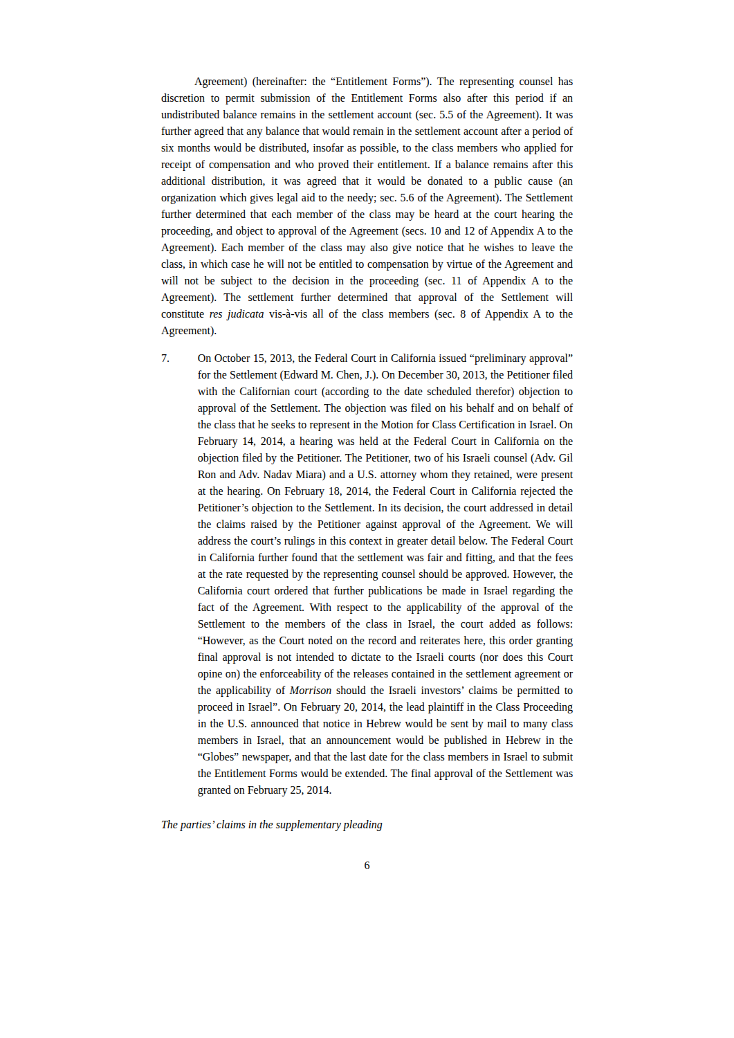Agreement) (hereinafter: the “Entitlement Forms”). The representing counsel has discretion to permit submission of the Entitlement Forms also after this period if an undistributed balance remains in the settlement account (sec. 5.5 of the Agreement). It was further agreed that any balance that would remain in the settlement account after a period of six months would be distributed, insofar as possible, to the class members who applied for receipt of compensation and who proved their entitlement. If a balance remains after this additional distribution, it was agreed that it would be donated to a public cause (an organization which gives legal aid to the needy; sec. 5.6 of the Agreement). The Settlement further determined that each member of the class may be heard at the court hearing the proceeding, and object to approval of the Agreement (secs. 10 and 12 of Appendix A to the Agreement). Each member of the class may also give notice that he wishes to leave the class, in which case he will not be entitled to compensation by virtue of the Agreement and will not be subject to the decision in the proceeding (sec. 11 of Appendix A to the Agreement). The settlement further determined that approval of the Settlement will constitute res judicata vis-à-vis all of the class members (sec. 8 of Appendix A to the Agreement).
7.
On October 15, 2013, the Federal Court in California issued “preliminary approval” for the Settlement (Edward M. Chen, J.). On December 30, 2013, the Petitioner filed with the Californian court (according to the date scheduled therefor) objection to approval of the Settlement. The objection was filed on his behalf and on behalf of the class that he seeks to represent in the Motion for Class Certification in Israel. On February 14, 2014, a hearing was held at the Federal Court in California on the objection filed by the Petitioner. The Petitioner, two of his Israeli counsel (Adv. Gil Ron and Adv. Nadav Miara) and a U.S. attorney whom they retained, were present at the hearing. On February 18, 2014, the Federal Court in California rejected the Petitioner’s objection to the Settlement. In its decision, the court addressed in detail the claims raised by the Petitioner against approval of the Agreement. We will address the court’s rulings in this context in greater detail below. The Federal Court in California further found that the settlement was fair and fitting, and that the fees at the rate requested by the representing counsel should be approved. However, the California court ordered that further publications be made in Israel regarding the fact of the Agreement. With respect to the applicability of the approval of the Settlement to the members of the class in Israel, the court added as follows: “However, as the Court noted on the record and reiterates here, this order granting final approval is not intended to dictate to the Israeli courts (nor does this Court opine on) the enforceability of the releases contained in the settlement agreement or the applicability of Morrison should the Israeli investors’ claims be permitted to proceed in Israel”. On February 20, 2014, the lead plaintiff in the Class Proceeding in the U.S. announced that notice in Hebrew would be sent by mail to many class members in Israel, that an announcement would be published in Hebrew in the “Globes” newspaper, and that the last date for the class members in Israel to submit the Entitlement Forms would be extended. The final approval of the Settlement was granted on February 25, 2014.
The parties’ claims in the supplementary pleading
6